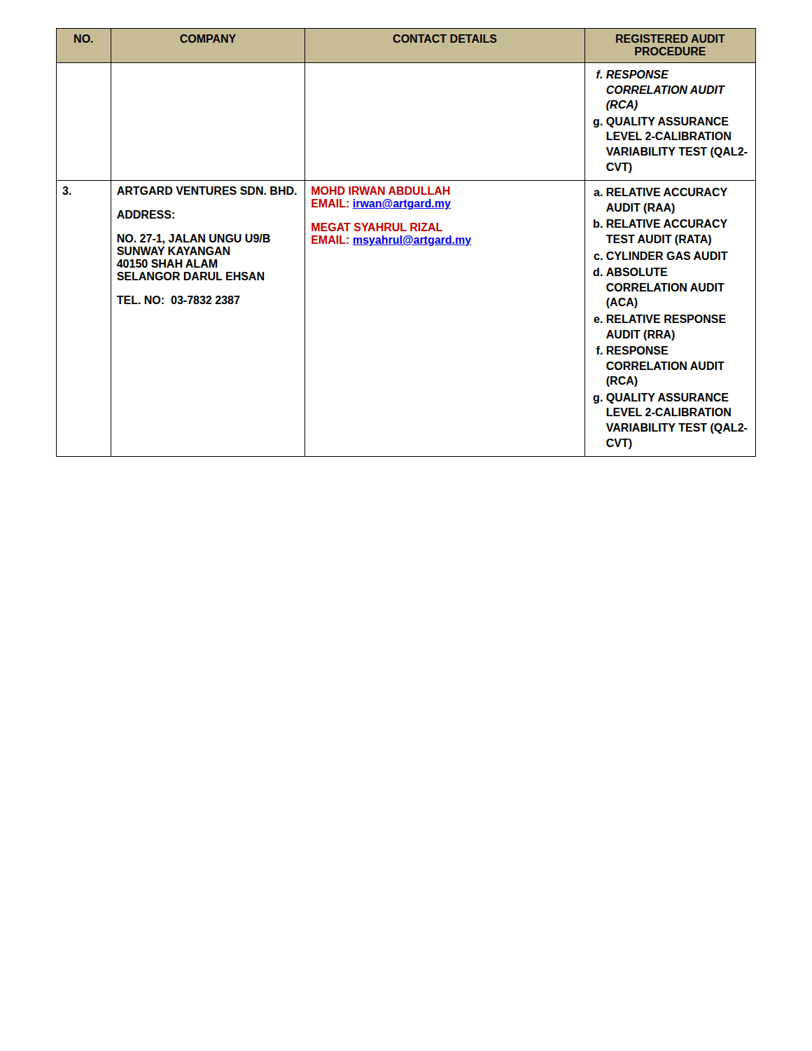| NO. | COMPANY | CONTACT DETAILS | REGISTERED AUDIT PROCEDURE |
| --- | --- | --- | --- |
| | | | RESPONSE CORRELATION AUDIT (RCA) QUALITY ASSURANCE LEVEL 2-CALIBRATION VARIABILITY TEST (QAL2-CVT) |
| 3. | ARTGARD VENTURES SDN. BHD. ADDRESS: NO. 27-1, JALAN UNGU U9/B SUNWAY KAYANGAN 40150 SHAH ALAM SELANGOR DARUL EHSAN TEL. NO: 03-7832 2387 | MOHD IRWAN ABDULLAH EMAIL: irwan@artgard.my MEGAT SYAHRUL RIZAL EMAIL: msyahrul@artgard.my | RELATIVE ACCURACY AUDIT (RAA) RELATIVE ACCURACY TEST AUDIT (RATA) CYLINDER GAS AUDIT ABSOLUTE CORRELATION AUDIT (ACA) RELATIVE RESPONSE AUDIT (RRA) RESPONSE CORRELATION AUDIT (RCA) QUALITY ASSURANCE LEVEL 2-CALIBRATION VARIABILITY TEST (QAL2-CVT) |